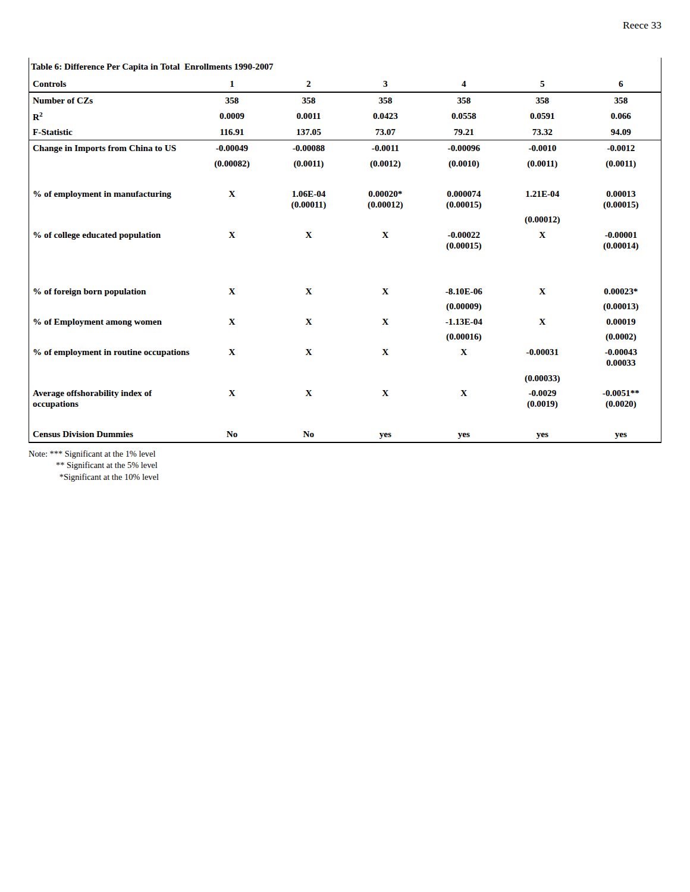Reece 33
Table 6: Difference Per Capita in Total Enrollments 1990-2007
| Controls | 1 | 2 | 3 | 4 | 5 | 6 |
| --- | --- | --- | --- | --- | --- | --- |
| Number of CZs | 358 | 358 | 358 | 358 | 358 | 358 |
| R 2 | 0.0009 | 0.0011 | 0.0423 | 0.0558 | 0.0591 | 0.066 |
| F-Statistic | 116.91 | 137.05 | 73.07 | 79.21 | 73.32 | 94.09 |
| Change in Imports from China to US | -0.00049 | -0.00088 | -0.0011 | -0.00096 | -0.0010 | -0.0012 |
| | (0.00082) | (0.0011) | (0.0012) | (0.0010) | (0.0011) | (0.0011) |
| % of employment in manufacturing | X | 1.06E-04 (0.00011) | 0.00020* (0.00012) | 0.000074 (0.00015) | 1.21E-04 | 0.00013 (0.00015) |
| | | | | | (0.00012) | |
| % of college educated population | X | X | X | -0.00022 (0.00015) | X | -0.00001 (0.00014) |
| % of foreign born population | X | X | X | -8.10E-06 | X | 0.00023* |
| | | | | (0.00009) | | (0.00013) |
| % of Employment among women | X | X | X | -1.13E-04 | X | 0.00019 |
| | | | | (0.00016) | | (0.0002) |
| % of employment in routine occupations | X | X | X | X | -0.00031 | -0.00043 0.00033 |
| | | | | | (0.00033) | |
| Average offshorability index of occupations | X | X | X | X | -0.0029 (0.0019) | -0.0051** (0.0020) |
| Census Division Dummies | No | No | yes | yes | yes | yes |
Note: *** Significant at the 1% level ** Significant at the 5% level *Significant at the 10% level